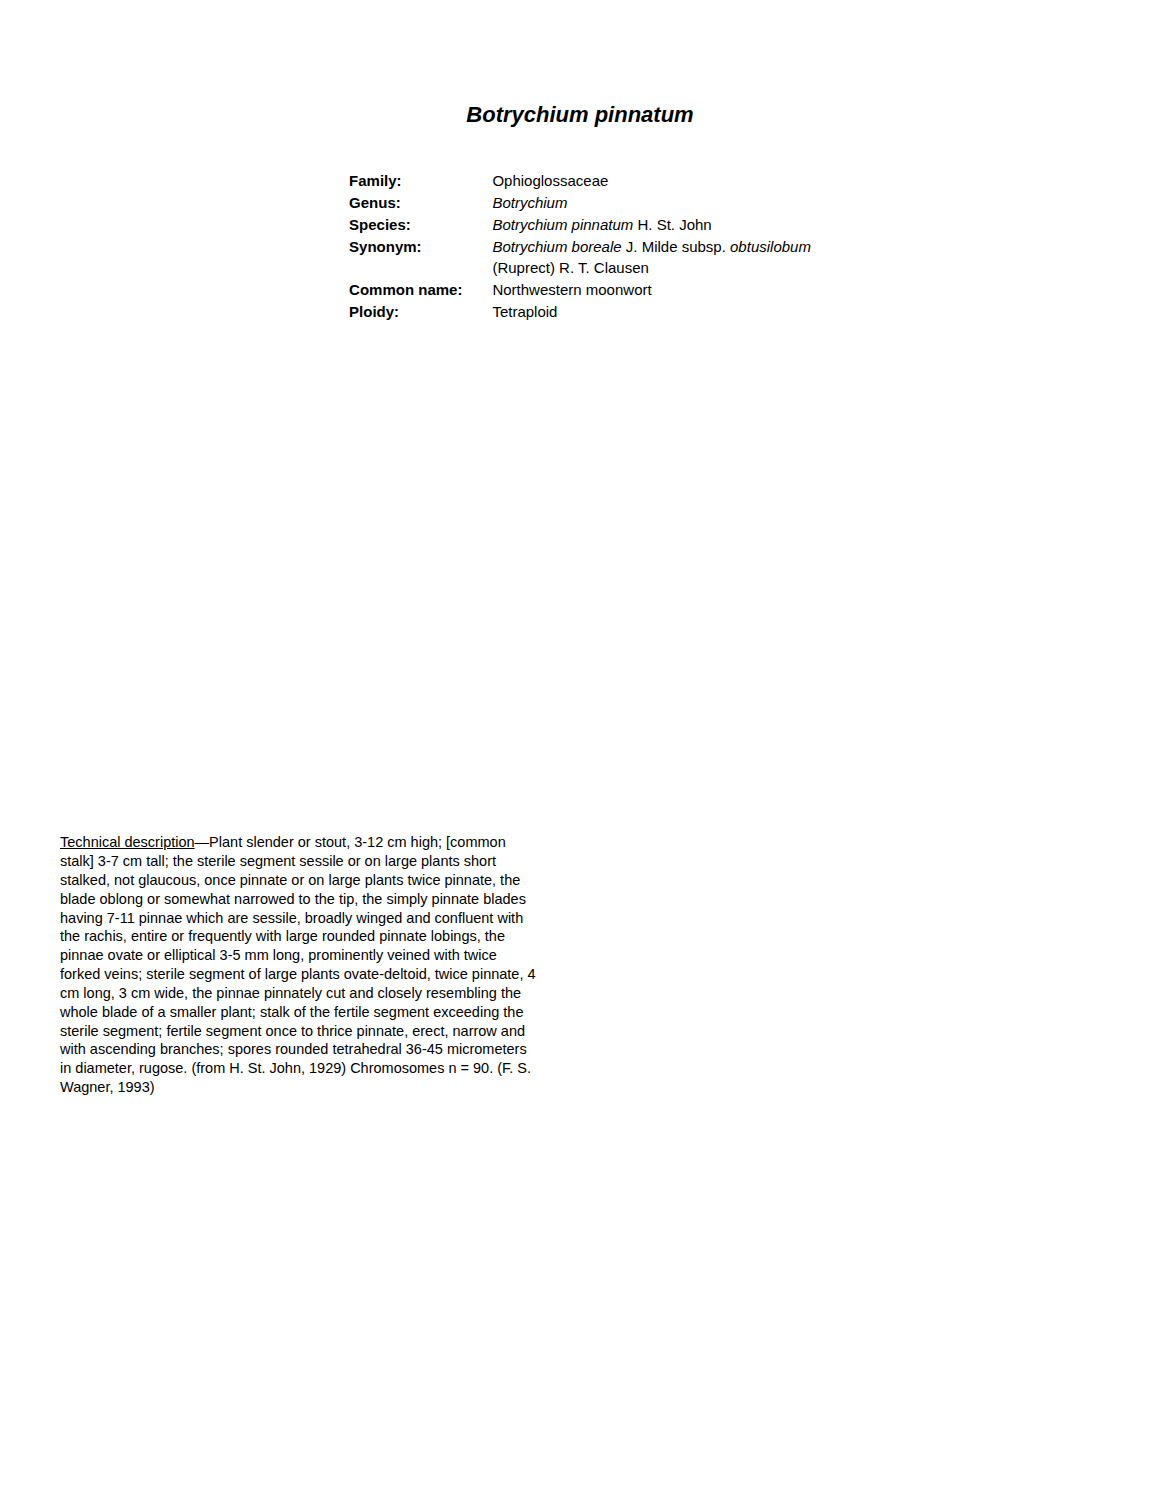Botrychium pinnatum
| Family: | Ophioglossaceae |
| Genus: | Botrychium |
| Species: | Botrychium pinnatum H. St. John |
| Synonym: | Botrychium boreale J. Milde subsp. obtusilobum (Ruprect) R. T. Clausen |
| Common name: | Northwestern moonwort |
| Ploidy: | Tetraploid |
Technical description—Plant slender or stout, 3-12 cm high; [common stalk] 3-7 cm tall; the sterile segment sessile or on large plants short stalked, not glaucous, once pinnate or on large plants twice pinnate, the blade oblong or somewhat narrowed to the tip, the simply pinnate blades having 7-11 pinnae which are sessile, broadly winged and confluent with the rachis, entire or frequently with large rounded pinnate lobings, the pinnae ovate or elliptical 3-5 mm long, prominently veined with twice forked veins; sterile segment of large plants ovate-deltoid, twice pinnate, 4 cm long, 3 cm wide, the pinnae pinnately cut and closely resembling the whole blade of a smaller plant; stalk of the fertile segment exceeding the sterile segment; fertile segment once to thrice pinnate, erect, narrow and with ascending branches; spores rounded tetrahedral 36-45 micrometers in diameter, rugose. (from H. St. John, 1929) Chromosomes n = 90. (F. S. Wagner, 1993)